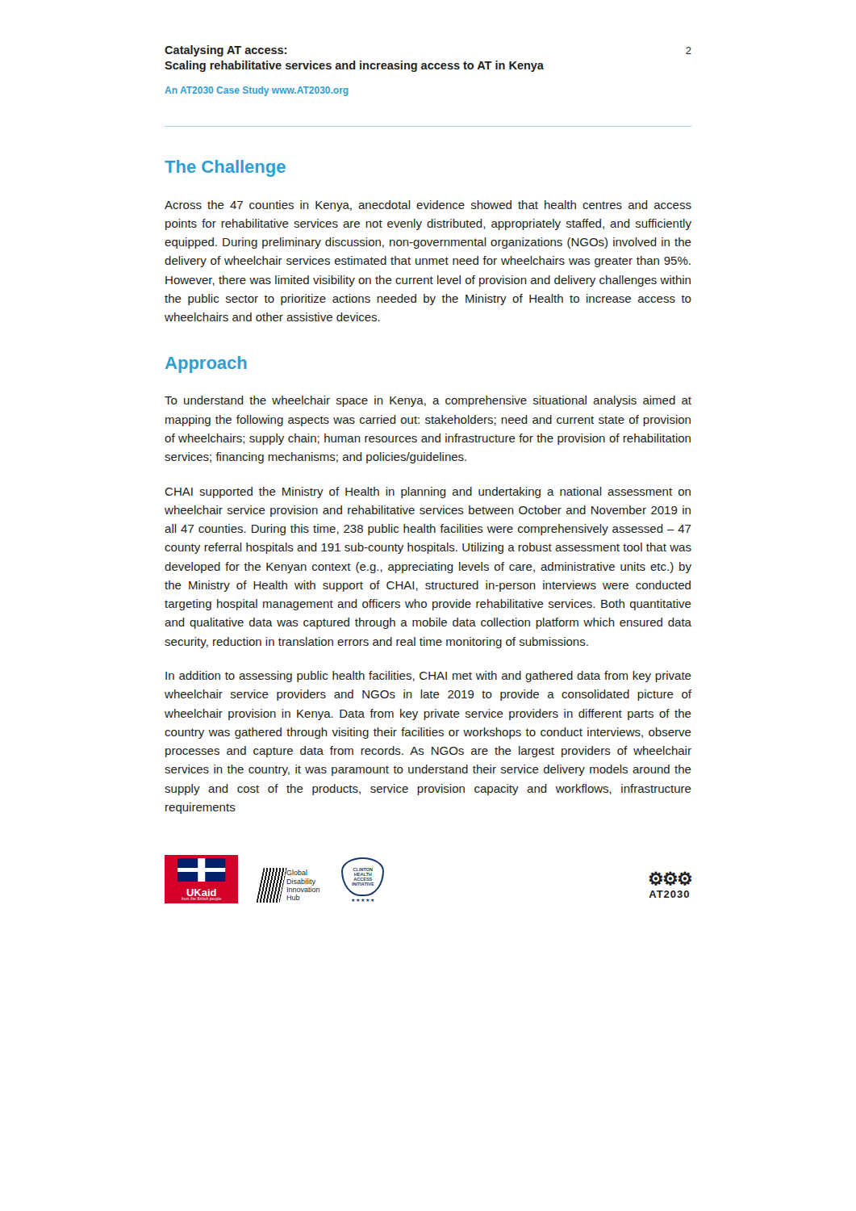2
Catalysing AT access:
Scaling rehabilitative services and increasing access to AT in Kenya
An AT2030 Case Study www.AT2030.org
The Challenge
Across the 47 counties in Kenya, anecdotal evidence showed that health centres and access points for rehabilitative services are not evenly distributed, appropriately staffed, and sufficiently equipped. During preliminary discussion, non-governmental organizations (NGOs) involved in the delivery of wheelchair services estimated that unmet need for wheelchairs was greater than 95%. However, there was limited visibility on the current level of provision and delivery challenges within the public sector to prioritize actions needed by the Ministry of Health to increase access to wheelchairs and other assistive devices.
Approach
To understand the wheelchair space in Kenya, a comprehensive situational analysis aimed at mapping the following aspects was carried out: stakeholders; need and current state of provision of wheelchairs; supply chain; human resources and infrastructure for the provision of rehabilitation services; financing mechanisms; and policies/guidelines.
CHAI supported the Ministry of Health in planning and undertaking a national assessment on wheelchair service provision and rehabilitative services between October and November 2019 in all 47 counties. During this time, 238 public health facilities were comprehensively assessed – 47 county referral hospitals and 191 sub-county hospitals. Utilizing a robust assessment tool that was developed for the Kenyan context (e.g., appreciating levels of care, administrative units etc.) by the Ministry of Health with support of CHAI, structured in-person interviews were conducted targeting hospital management and officers who provide rehabilitative services. Both quantitative and qualitative data was captured through a mobile data collection platform which ensured data security, reduction in translation errors and real time monitoring of submissions.
In addition to assessing public health facilities, CHAI met with and gathered data from key private wheelchair service providers and NGOs in late 2019 to provide a consolidated picture of wheelchair provision in Kenya. Data from key private service providers in different parts of the country was gathered through visiting their facilities or workshops to conduct interviews, observe processes and capture data from records. As NGOs are the largest providers of wheelchair services in the country, it was paramount to understand their service delivery models around the supply and cost of the products, service provision capacity and workflows, infrastructure requirements
UKaid
from the British people
Global
Disability
Innovation
Hub
CLINTON
HEALTH ACCESS
INITIATIVE
★★★★★
⚙⚙⚙
AT2030